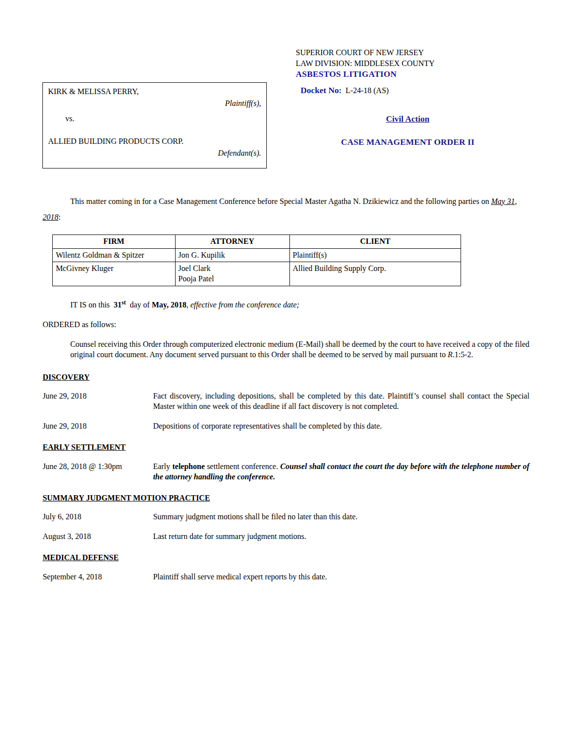SUPERIOR COURT OF NEW JERSEY
LAW DIVISION: MIDDLESEX COUNTY
ASBESTOS LITIGATION
KIRK & MELISSA PERRY,
Plaintiff(s),
vs.
ALLIED BUILDING PRODUCTS CORP.
Defendant(s).
Docket No: L-24-18 (AS)
Civil Action
CASE MANAGEMENT ORDER II
This matter coming in for a Case Management Conference before Special Master Agatha N. Dzikiewicz and the following parties on May 31, 2018:
| FIRM | ATTORNEY | CLIENT |
| --- | --- | --- |
| Wilentz Goldman & Spitzer | Jon G. Kupilik | Plaintiff(s) |
| McGivney Kluger | Joel Clark Pooja Patel | Allied Building Supply Corp. |
IT IS on this 31st day of May, 2018, effective from the conference date;
ORDERED as follows:
Counsel receiving this Order through computerized electronic medium (E-Mail) shall be deemed by the court to have received a copy of the filed original court document. Any document served pursuant to this Order shall be deemed to be served by mail pursuant to R.1:5-2.
DISCOVERY
June 29, 2018
Fact discovery, including depositions, shall be completed by this date. Plaintiff’s counsel shall contact the Special Master within one week of this deadline if all fact discovery is not completed.
June 29, 2018
Depositions of corporate representatives shall be completed by this date.
EARLY SETTLEMENT
June 28, 2018 @ 1:30pm
Early telephone settlement conference. Counsel shall contact the court the day before with the telephone number of the attorney handling the conference.
SUMMARY JUDGMENT MOTION PRACTICE
July 6, 2018
Summary judgment motions shall be filed no later than this date.
August 3, 2018
Last return date for summary judgment motions.
MEDICAL DEFENSE
September 4, 2018
Plaintiff shall serve medical expert reports by this date.